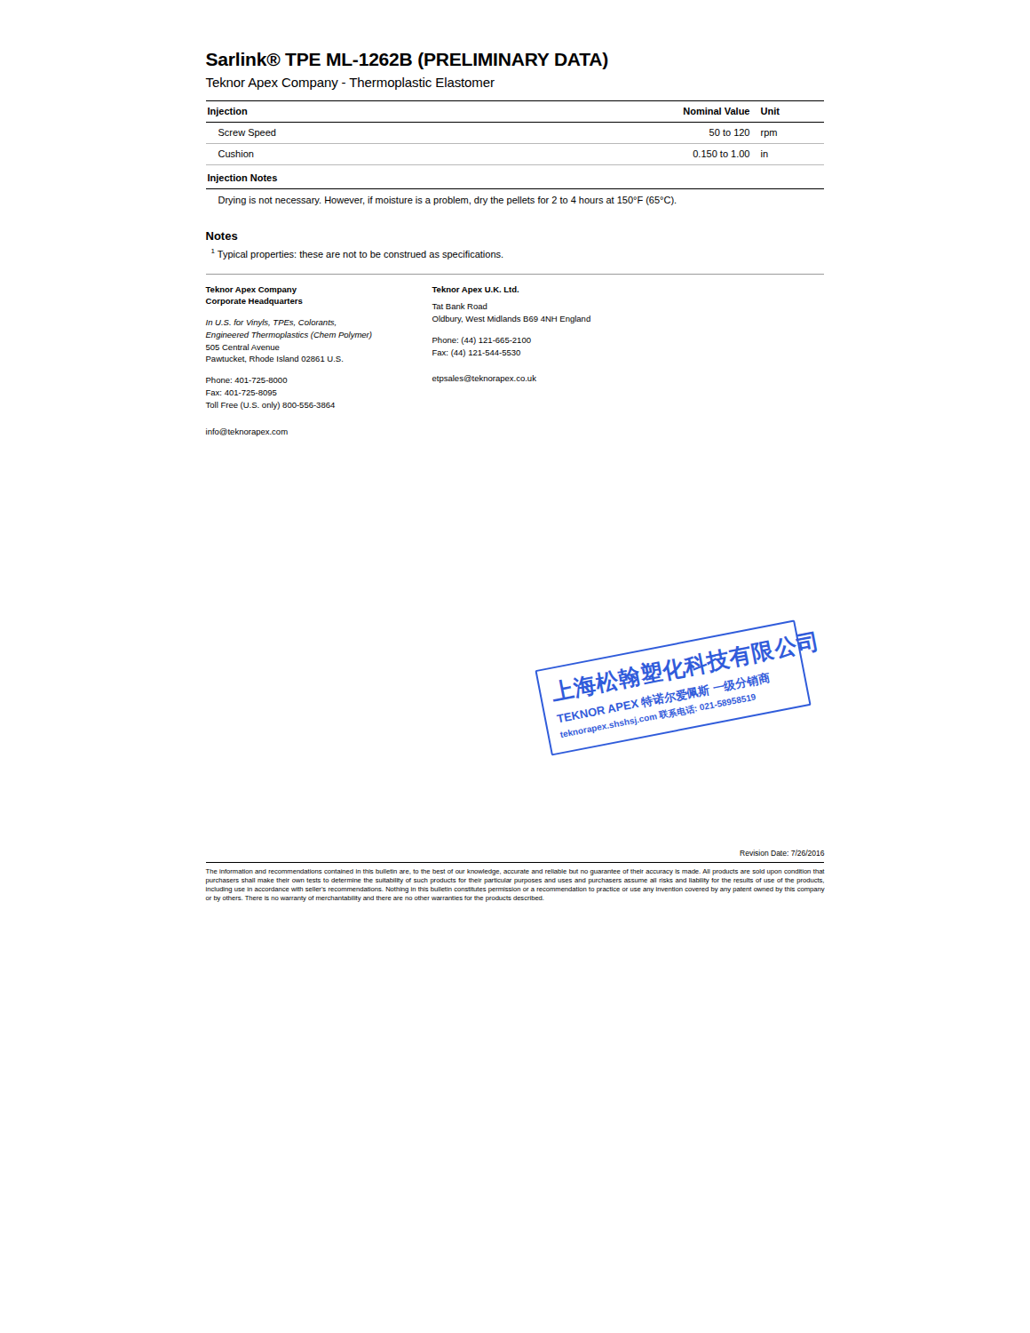Sarlink® TPE ML-1262B (PRELIMINARY DATA)
Teknor Apex Company - Thermoplastic Elastomer
| Injection | Nominal Value | Unit |
| --- | --- | --- |
| Screw Speed | 50 to 120 | rpm |
| Cushion | 0.150 to 1.00 | in |
| Injection Notes |
| Drying is not necessary. However, if moisture is a problem, dry the pellets for 2 to 4 hours at 150°F (65°C). |
Notes
1 Typical properties: these are not to be construed as specifications.
Teknor Apex Company
Corporate Headquarters
In U.S. for Vinyls, TPEs, Colorants,
Engineered Thermoplastics (Chem Polymer)
505 Central Avenue
Pawtucket, Rhode Island 02861 U.S.
Phone: 401-725-8000
Fax: 401-725-8095
Toll Free (U.S. only) 800-556-3864
info@teknorapex.com
Teknor Apex U.K. Ltd.
Tat Bank Road
Oldbury, West Midlands B69 4NH England
Phone: (44) 121-665-2100
Fax: (44) 121-544-5530
etpsales@teknorapex.co.uk
上海松翰塑化科技有限公司
TEKNOR APEX 特诺尔爱佩斯 一级分销商
teknorapex.shshsj.com 联系电话: 021-58958519
Revision Date: 7/26/2016
The information and recommendations contained in this bulletin are, to the best of our knowledge, accurate and reliable but no guarantee of their accuracy is made. All products are sold upon condition that purchasers shall make their own tests to determine the suitability of such products for their particular purposes and uses and purchasers assume all risks and liability for the results of use of the products, including use in accordance with seller's recommendations. Nothing in this bulletin constitutes permission or a recommendation to practice or use any invention covered by any patent owned by this company or by others. There is no warranty of merchantability and there are no other warranties for the products described.